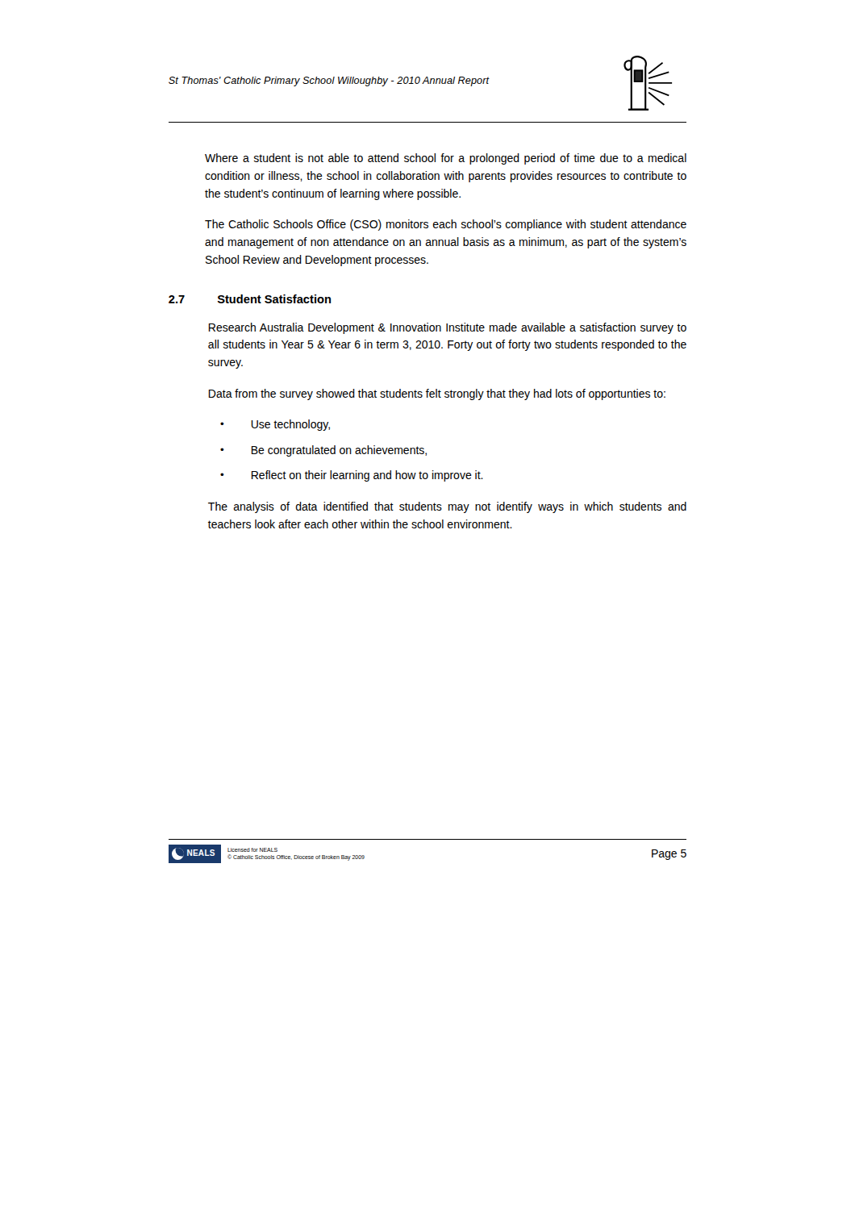St Thomas' Catholic Primary School Willoughby - 2010 Annual Report
Where a student is not able to attend school for a prolonged period of time due to a medical condition or illness, the school in collaboration with parents provides resources to contribute to the student’s continuum of learning where possible.
The Catholic Schools Office (CSO) monitors each school’s compliance with student attendance and management of non attendance on an annual basis as a minimum, as part of the system’s School Review and Development processes.
2.7 Student Satisfaction
Research Australia Development & Innovation Institute made available a satisfaction survey to all students in Year 5 & Year 6 in term 3, 2010. Forty out of forty two students responded to the survey.
Data from the survey showed that students felt strongly that they had lots of opportunties to:
Use technology,
Be congratulated on achievements,
Reflect on their learning and how to improve it.
The analysis of data identified that students may not identify ways in which students and teachers look after each other within the school environment.
NEALS
Licensed for NEALS
© Catholic Schools Office, Diocese of Broken Bay 2009
Page 5